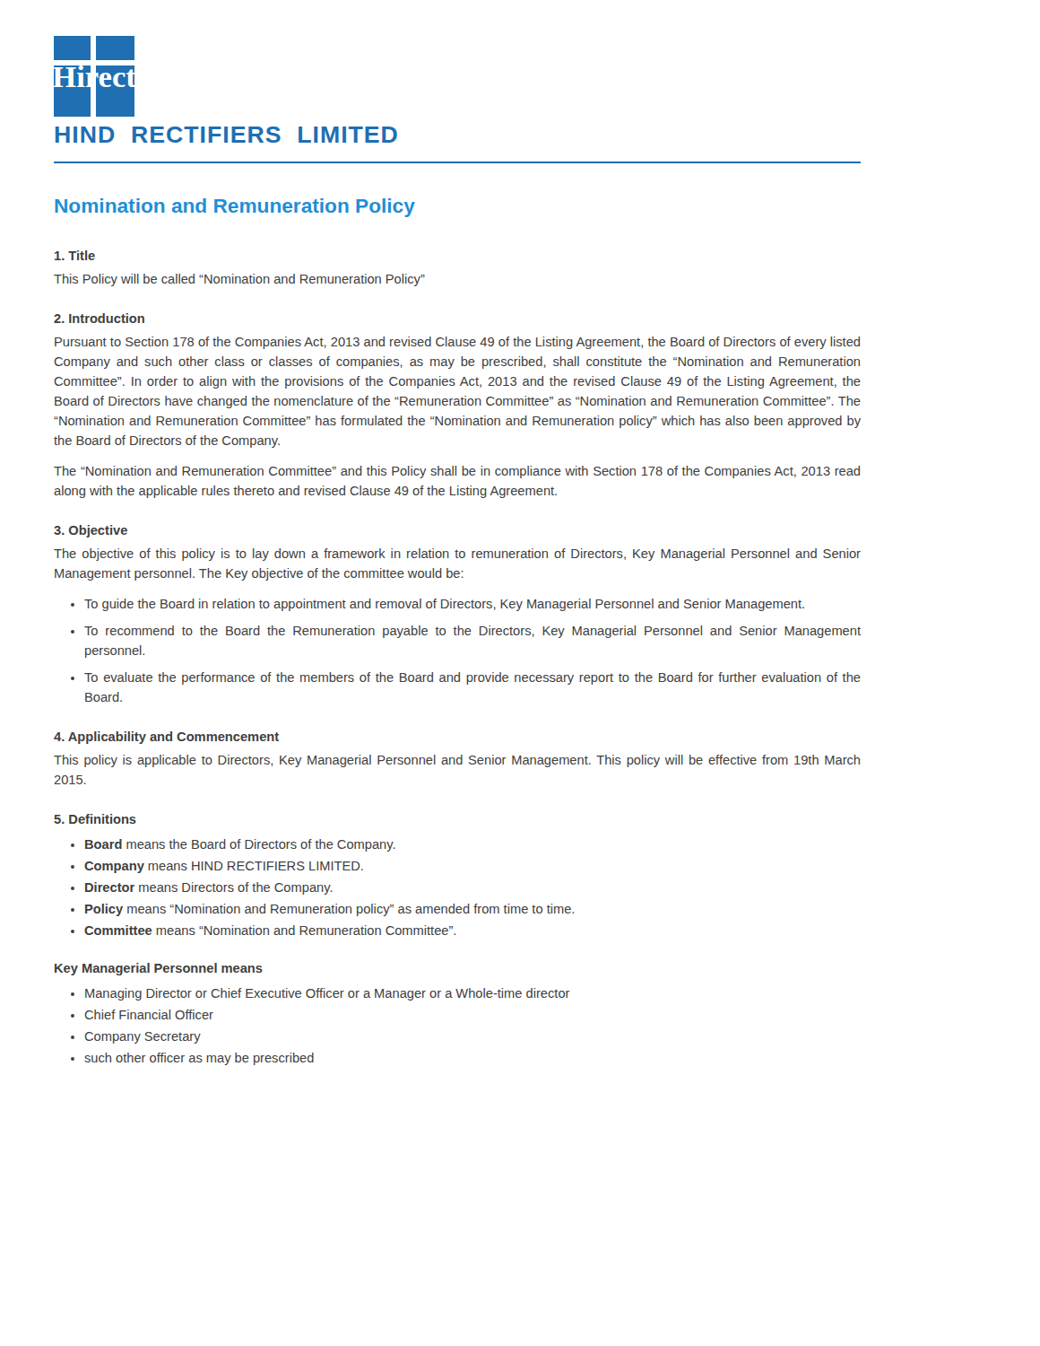Hirect
HIND RECTIFIERS LIMITED
Nomination and Remuneration Policy
1. Title
This Policy will be called “Nomination and Remuneration Policy”
2. Introduction
Pursuant to Section 178 of the Companies Act, 2013 and revised Clause 49 of the Listing Agreement, the Board of Directors of every listed Company and such other class or classes of companies, as may be prescribed, shall constitute the “Nomination and Remuneration Committee”. In order to align with the provisions of the Companies Act, 2013 and the revised Clause 49 of the Listing Agreement, the Board of Directors have changed the nomenclature of the “Remuneration Committee” as “Nomination and Remuneration Committee”. The “Nomination and Remuneration Committee” has formulated the “Nomination and Remuneration policy” which has also been approved by the Board of Directors of the Company.
The “Nomination and Remuneration Committee” and this Policy shall be in compliance with Section 178 of the Companies Act, 2013 read along with the applicable rules thereto and revised Clause 49 of the Listing Agreement.
3. Objective
The objective of this policy is to lay down a framework in relation to remuneration of Directors, Key Managerial Personnel and Senior Management personnel. The Key objective of the committee would be:
To guide the Board in relation to appointment and removal of Directors, Key Managerial Personnel and Senior Management.
To recommend to the Board the Remuneration payable to the Directors, Key Managerial Personnel and Senior Management personnel.
To evaluate the performance of the members of the Board and provide necessary report to the Board for further evaluation of the Board.
4. Applicability and Commencement
This policy is applicable to Directors, Key Managerial Personnel and Senior Management. This policy will be effective from 19th March 2015.
5. Definitions
Board means the Board of Directors of the Company.
Company means HIND RECTIFIERS LIMITED.
Director means Directors of the Company.
Policy means “Nomination and Remuneration policy” as amended from time to time.
Committee means “Nomination and Remuneration Committee”.
Key Managerial Personnel means
Managing Director or Chief Executive Officer or a Manager or a Whole-time director
Chief Financial Officer
Company Secretary
such other officer as may be prescribed